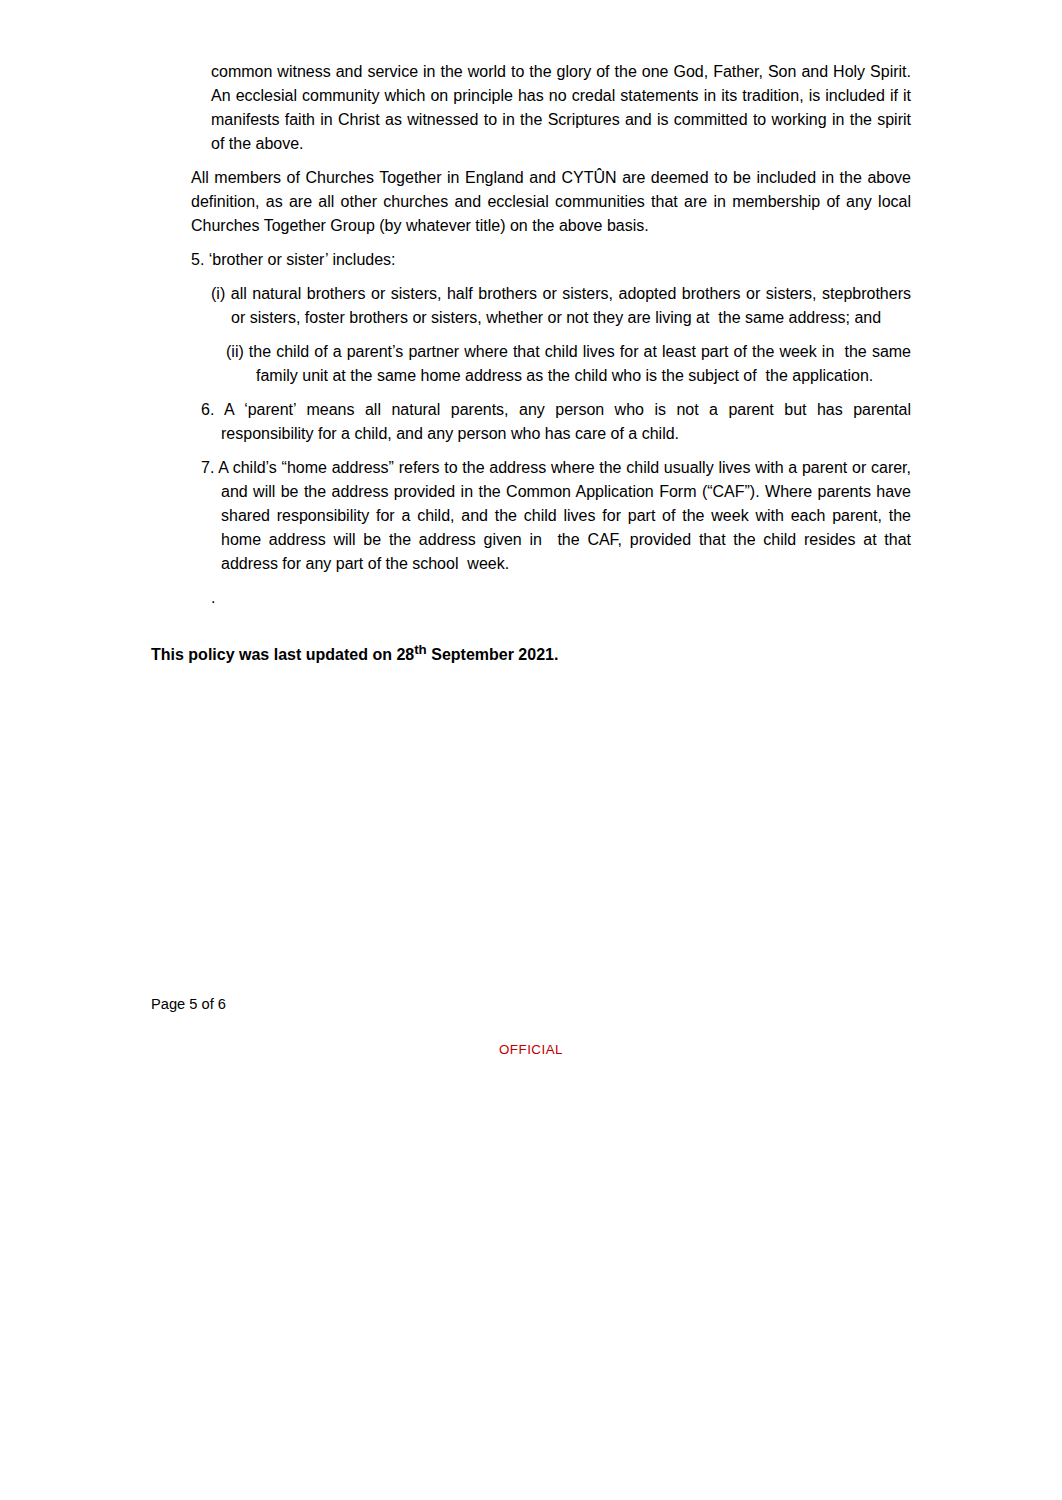common witness and service in the world to the glory of the one God, Father, Son and Holy Spirit. An ecclesial community which on principle has no credal statements in its tradition, is included if it manifests faith in Christ as witnessed to in the Scriptures and is committed to working in the spirit of the above.
All members of Churches Together in England and CYTÛN are deemed to be included in the above definition, as are all other churches and ecclesial communities that are in membership of any local Churches Together Group (by whatever title) on the above basis.
5. ‘brother or sister’ includes:
(i) all natural brothers or sisters, half brothers or sisters, adopted brothers or sisters, stepbrothers or sisters, foster brothers or sisters, whether or not they are living at the same address; and
(ii) the child of a parent’s partner where that child lives for at least part of the week in the same family unit at the same home address as the child who is the subject of the application.
6. A ‘parent’ means all natural parents, any person who is not a parent but has parental responsibility for a child, and any person who has care of a child.
7. A child’s “home address” refers to the address where the child usually lives with a parent or carer, and will be the address provided in the Common Application Form (“CAF”). Where parents have shared responsibility for a child, and the child lives for part of the week with each parent, the home address will be the address given in the CAF, provided that the child resides at that address for any part of the school week.
.
This policy was last updated on 28th September 2021.
Page 5 of 6
OFFICIAL